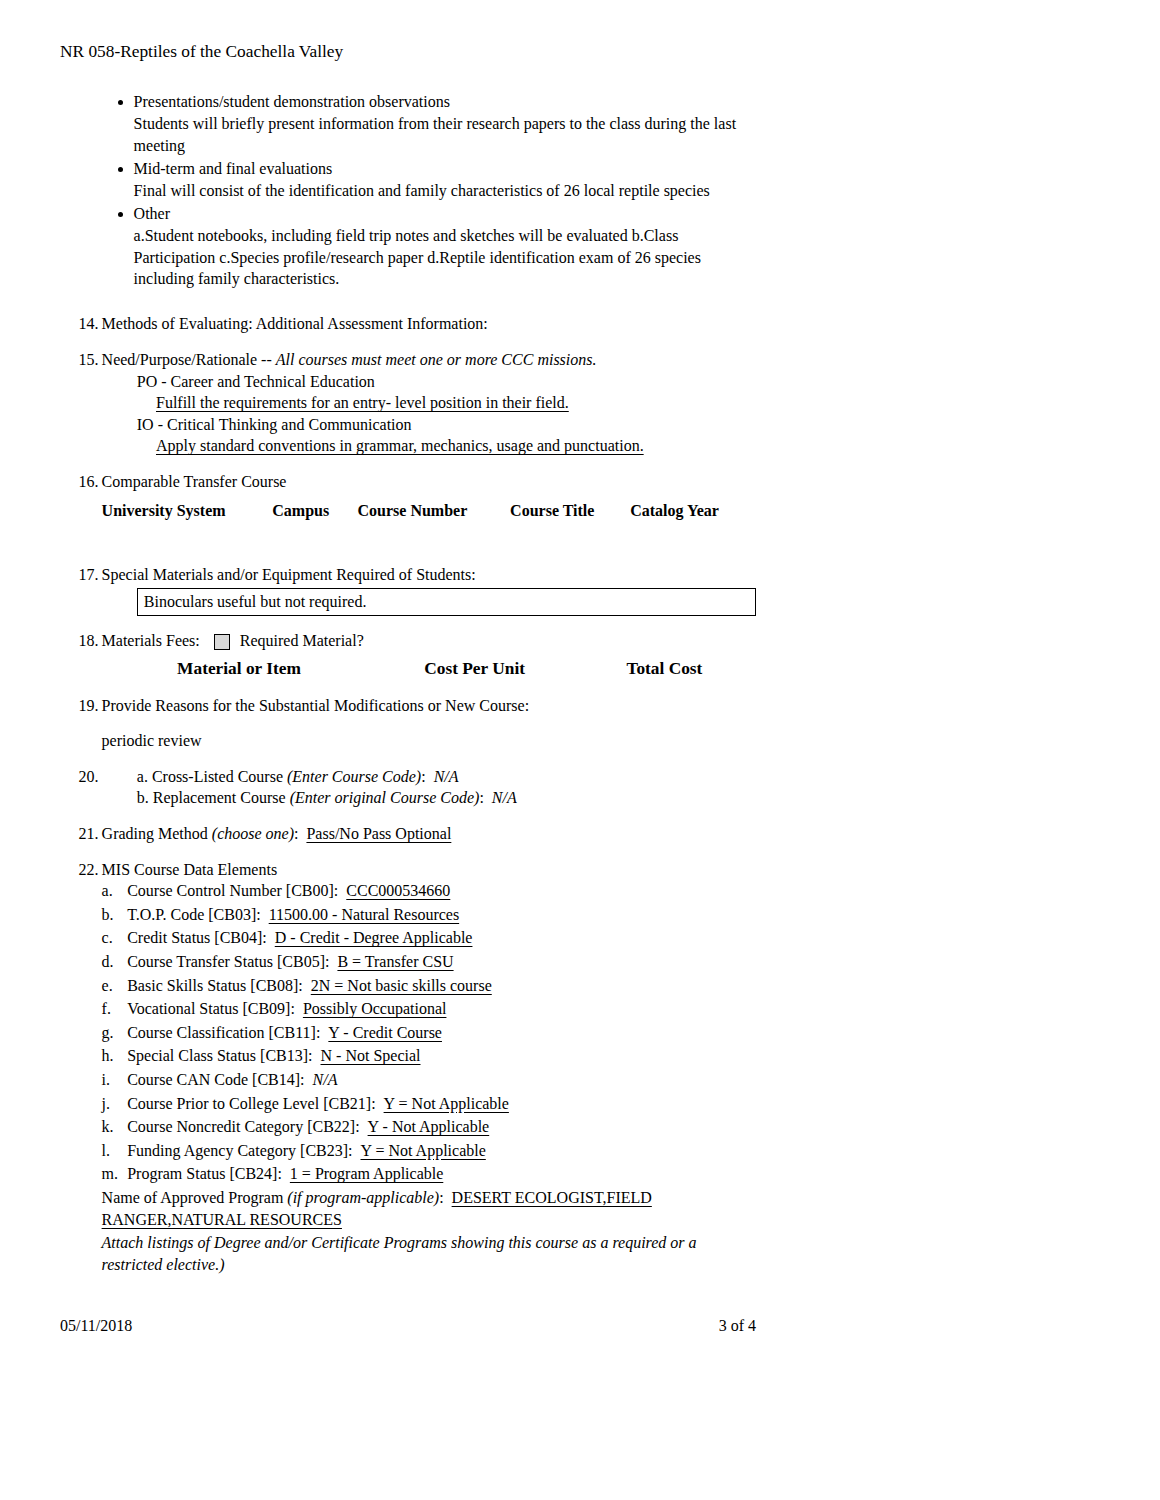NR 058-Reptiles of the Coachella Valley
Presentations/student demonstration observations
Students will briefly present information from their research papers to the class during the last meeting
Mid-term and final evaluations
Final will consist of the identification and family characteristics of 26 local reptile species
Other
a.Student notebooks, including field trip notes and sketches will be evaluated b.Class Participation c.Species profile/research paper d.Reptile identification exam of 26 species including family characteristics.
Methods of Evaluating: Additional Assessment Information:
Need/Purpose/Rationale -- All courses must meet one or more CCC missions.
PO - Career and Technical Education
Fulfill the requirements for an entry- level position in their field.
IO - Critical Thinking and Communication
Apply standard conventions in grammar, mechanics, usage and punctuation.
Comparable Transfer Course
| University System | Campus | Course Number | Course Title | Catalog Year |
| --- | --- | --- | --- | --- |
Special Materials and/or Equipment Required of Students:
Binoculars useful but not required.
Materials Fees: Required Material?
Material or Item Cost Per Unit Total Cost
Provide Reasons for the Substantial Modifications or New Course:
periodic review
a. Cross-Listed Course (Enter Course Code): N/A
b. Replacement Course (Enter original Course Code): N/A
Grading Method (choose one): Pass/No Pass Optional
MIS Course Data Elements
a. Course Control Number [CB00]: CCC000534660
b. T.O.P. Code [CB03]: 11500.00 - Natural Resources
c. Credit Status [CB04]: D - Credit - Degree Applicable
d. Course Transfer Status [CB05]: B = Transfer CSU
e. Basic Skills Status [CB08]: 2N = Not basic skills course
f. Vocational Status [CB09]: Possibly Occupational
g. Course Classification [CB11]: Y - Credit Course
h. Special Class Status [CB13]: N - Not Special
i. Course CAN Code [CB14]: N/A
j. Course Prior to College Level [CB21]: Y = Not Applicable
k. Course Noncredit Category [CB22]: Y - Not Applicable
l. Funding Agency Category [CB23]: Y = Not Applicable
m. Program Status [CB24]: 1 = Program Applicable
Name of Approved Program (if program-applicable): DESERT ECOLOGIST,FIELD RANGER,NATURAL RESOURCES
Attach listings of Degree and/or Certificate Programs showing this course as a required or a restricted elective.)
05/11/2018 3 of 4